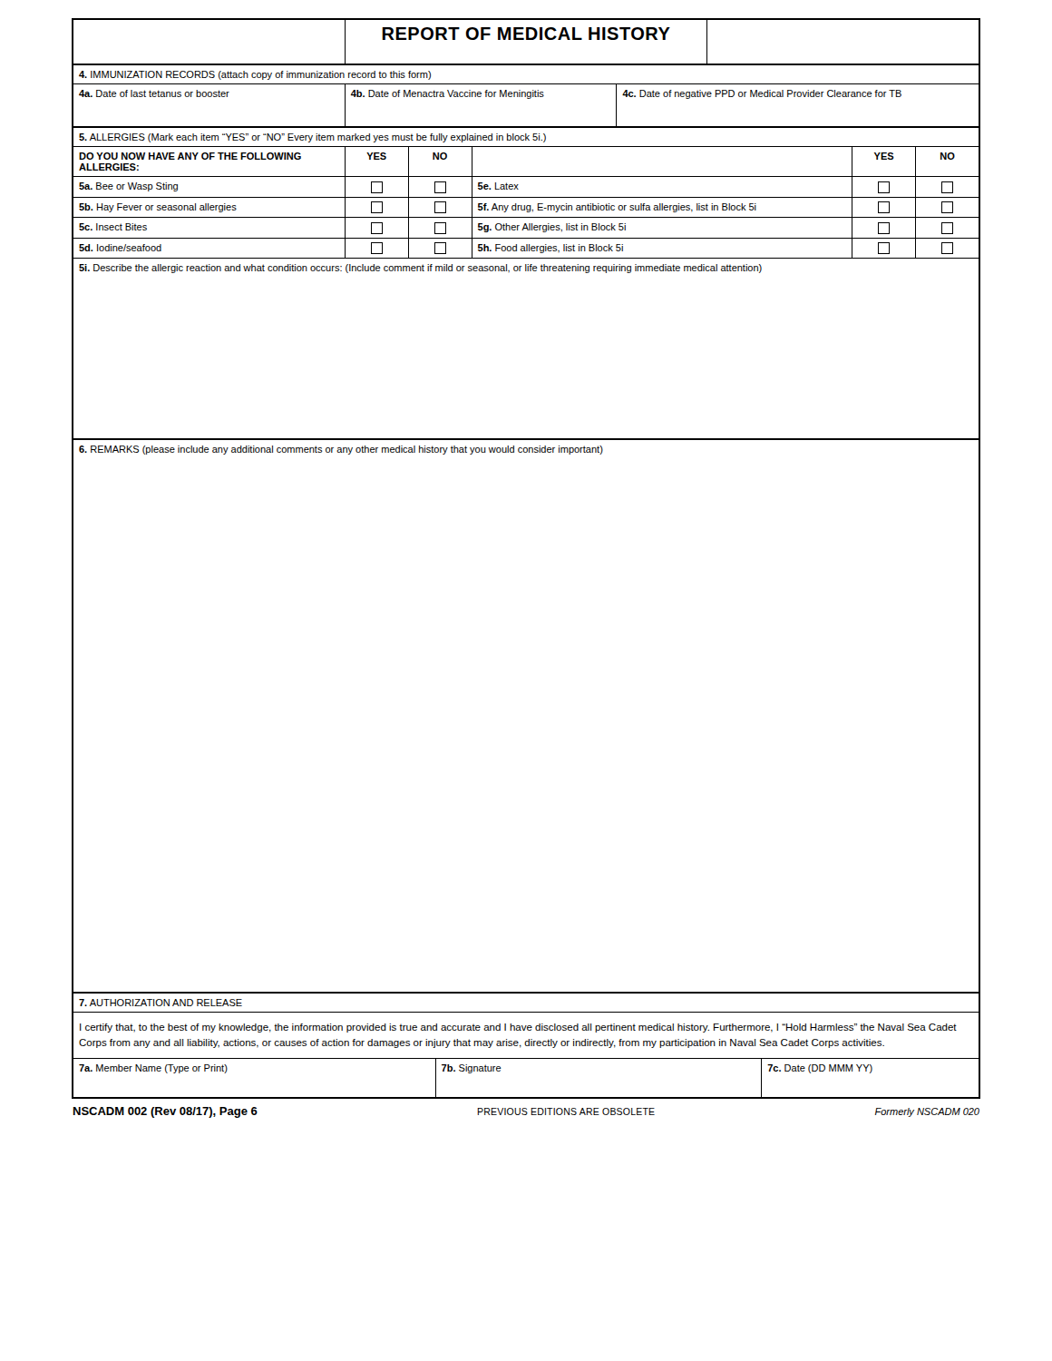| | REPORT OF MEDICAL HISTORY | |
| 4. IMMUNIZATION RECORDS (attach copy of immunization record to this form) |
| 4a. Date of last tetanus or booster | 4b. Date of Menactra Vaccine for Meningitis | 4c. Date of negative PPD or Medical Provider Clearance for TB |
| 5. ALLERGIES (Mark each item “YES” or “NO” Every item marked yes must be fully explained in block 5i.) |
| DO YOU NOW HAVE ANY OF THE FOLLOWING ALLERGIES: | YES | NO | | YES | NO |
| 5a. Bee or Wasp Sting | | | 5e. Latex | | |
| 5b. Hay Fever or seasonal allergies | | | 5f. Any drug, E-mycin antibiotic or sulfa allergies, list in Block 5i | | |
| 5c. Insect Bites | | | 5g. Other Allergies, list in Block 5i | | |
| 5d. Iodine/seafood | | | 5h. Food allergies, list in Block 5i | | |
| 5i. Describe the allergic reaction and what condition occurs: (Include comment if mild or seasonal, or life threatening requiring immediate medical attention) |
| 6. REMARKS (please include any additional comments or any other medical history that you would consider important) |
| 7. AUTHORIZATION AND RELEASE |
| I certify that, to the best of my knowledge, the information provided is true and accurate and I have disclosed all pertinent medical history. Furthermore, I “Hold Harmless” the Naval Sea Cadet Corps from any and all liability, actions, or causes of action for damages or injury that may arise, directly or indirectly, from my participation in Naval Sea Cadet Corps activities. |
| 7a. Member Name (Type or Print) | 7b. Signature | 7c. Date (DD MMM YY) |
NSCADM 002 (Rev 08/17), Page 6
PREVIOUS EDITIONS ARE OBSOLETE
Formerly NSCADM 020